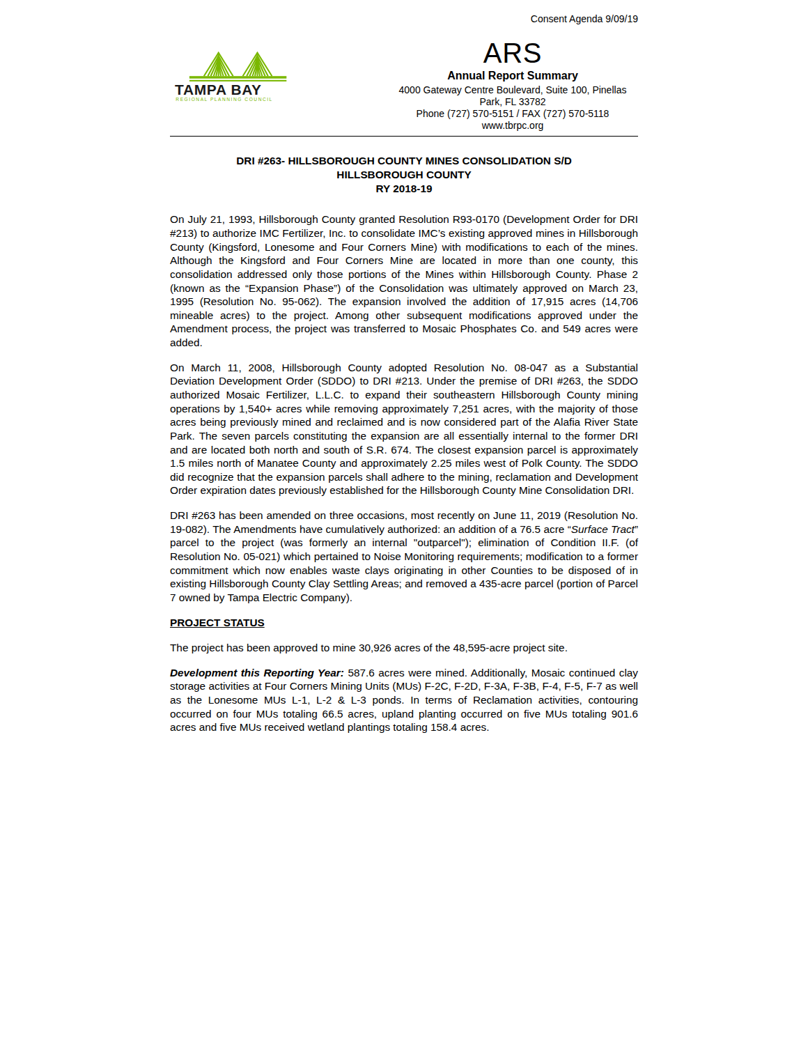Consent Agenda 9/09/19
TAMPA BAY REGIONAL PLANNING COUNCIL
ARS
Annual Report Summary
4000 Gateway Centre Boulevard, Suite 100, Pinellas Park, FL 33782
Phone (727) 570-5151 / FAX (727) 570-5118
www.tbrpc.org
DRI #263- HILLSBOROUGH COUNTY MINES CONSOLIDATION S/D
HILLSBOROUGH COUNTY
RY 2018-19
On July 21, 1993, Hillsborough County granted Resolution R93-0170 (Development Order for DRI #213) to authorize IMC Fertilizer, Inc. to consolidate IMC’s existing approved mines in Hillsborough County (Kingsford, Lonesome and Four Corners Mine) with modifications to each of the mines. Although the Kingsford and Four Corners Mine are located in more than one county, this consolidation addressed only those portions of the Mines within Hillsborough County. Phase 2 (known as the “Expansion Phase”) of the Consolidation was ultimately approved on March 23, 1995 (Resolution No. 95-062). The expansion involved the addition of 17,915 acres (14,706 mineable acres) to the project. Among other subsequent modifications approved under the Amendment process, the project was transferred to Mosaic Phosphates Co. and 549 acres were added.
On March 11, 2008, Hillsborough County adopted Resolution No. 08-047 as a Substantial Deviation Development Order (SDDO) to DRI #213. Under the premise of DRI #263, the SDDO authorized Mosaic Fertilizer, L.L.C. to expand their southeastern Hillsborough County mining operations by 1,540+ acres while removing approximately 7,251 acres, with the majority of those acres being previously mined and reclaimed and is now considered part of the Alafia River State Park. The seven parcels constituting the expansion are all essentially internal to the former DRI and are located both north and south of S.R. 674. The closest expansion parcel is approximately 1.5 miles north of Manatee County and approximately 2.25 miles west of Polk County. The SDDO did recognize that the expansion parcels shall adhere to the mining, reclamation and Development Order expiration dates previously established for the Hillsborough County Mine Consolidation DRI.
DRI #263 has been amended on three occasions, most recently on June 11, 2019 (Resolution No. 19-082). The Amendments have cumulatively authorized: an addition of a 76.5 acre “Surface Tract” parcel to the project (was formerly an internal "outparcel"); elimination of Condition II.F. (of Resolution No. 05-021) which pertained to Noise Monitoring requirements; modification to a former commitment which now enables waste clays originating in other Counties to be disposed of in existing Hillsborough County Clay Settling Areas; and removed a 435-acre parcel (portion of Parcel 7 owned by Tampa Electric Company).
PROJECT STATUS
The project has been approved to mine 30,926 acres of the 48,595-acre project site.
Development this Reporting Year: 587.6 acres were mined. Additionally, Mosaic continued clay storage activities at Four Corners Mining Units (MUs) F-2C, F-2D, F-3A, F-3B, F-4, F-5, F-7 as well as the Lonesome MUs L-1, L-2 & L-3 ponds. In terms of Reclamation activities, contouring occurred on four MUs totaling 66.5 acres, upland planting occurred on five MUs totaling 901.6 acres and five MUs received wetland plantings totaling 158.4 acres.